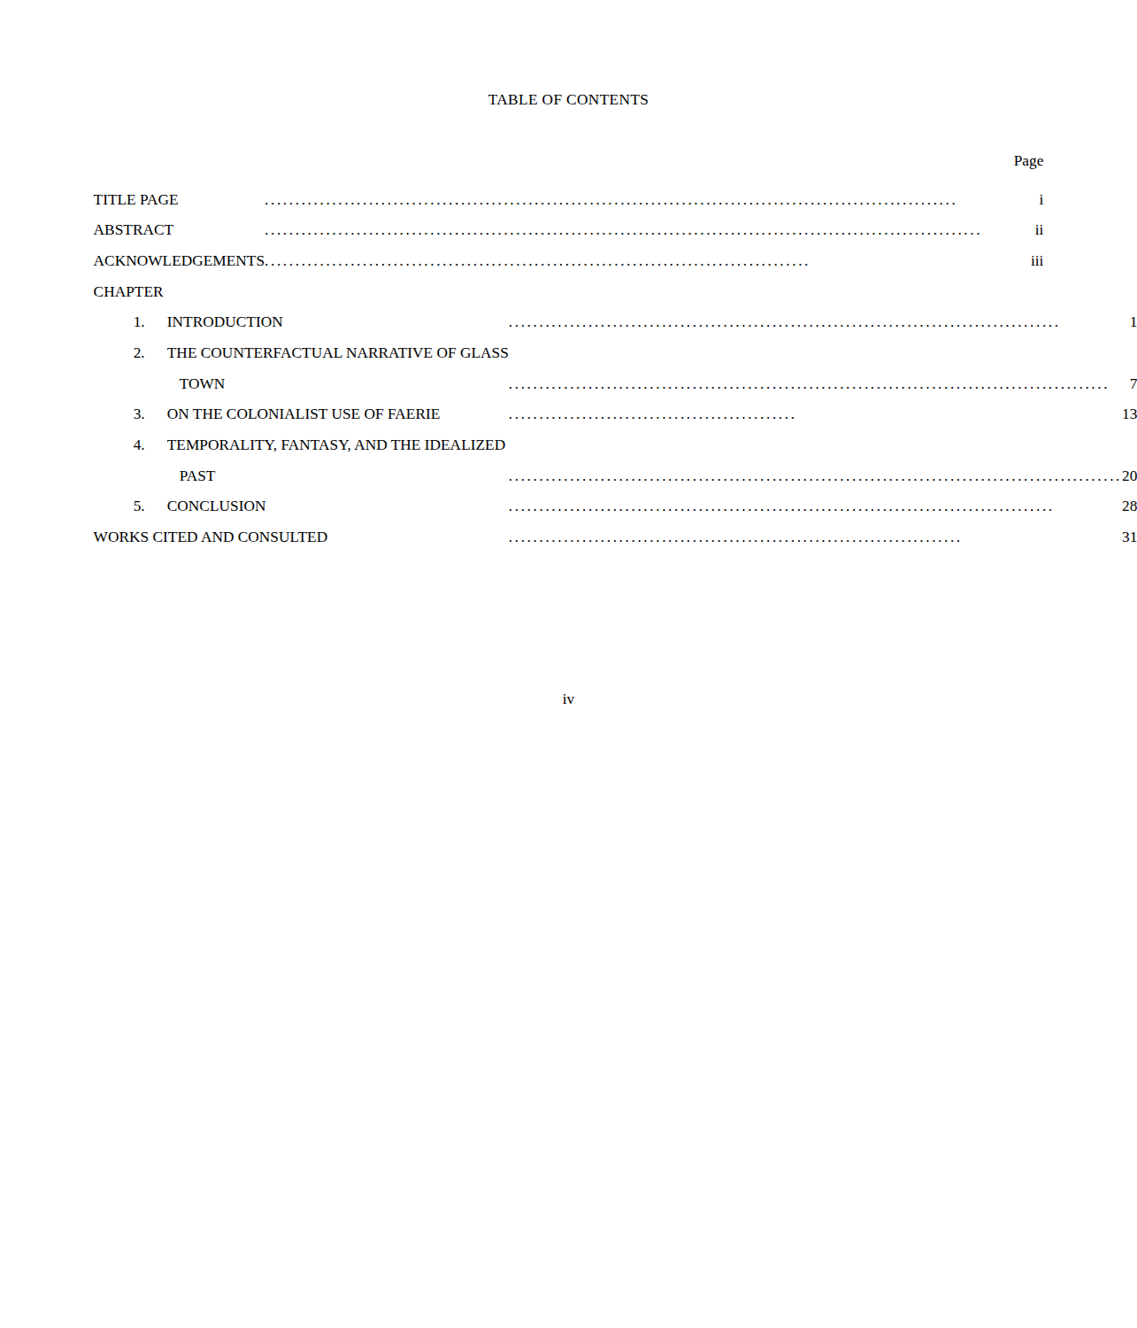TABLE OF CONTENTS
Page
| TITLE PAGE | ................................................................................................................. | i |
| ABSTRACT | ..................................................................................................................... | ii |
| ACKNOWLEDGEMENTS | ......................................................................................... | iii |
CHAPTER
| 1. INTRODUCTION | .......................................................................................... | 1 |
| 2. THE COUNTERFACTUAL NARRATIVE OF GLASS | | |
| TOWN | .................................................................................................. | 7 |
| 3. ON THE COLONIALIST USE OF FAERIE | ............................................... | 13 |
| 4. TEMPORALITY, FANTASY, AND THE IDEALIZED | | |
| PAST | .................................................................................................... | 20 |
| 5. CONCLUSION | ......................................................................................... | 28 |
| WORKS CITED AND CONSULTED | .......................................................................... | 31 |
iv